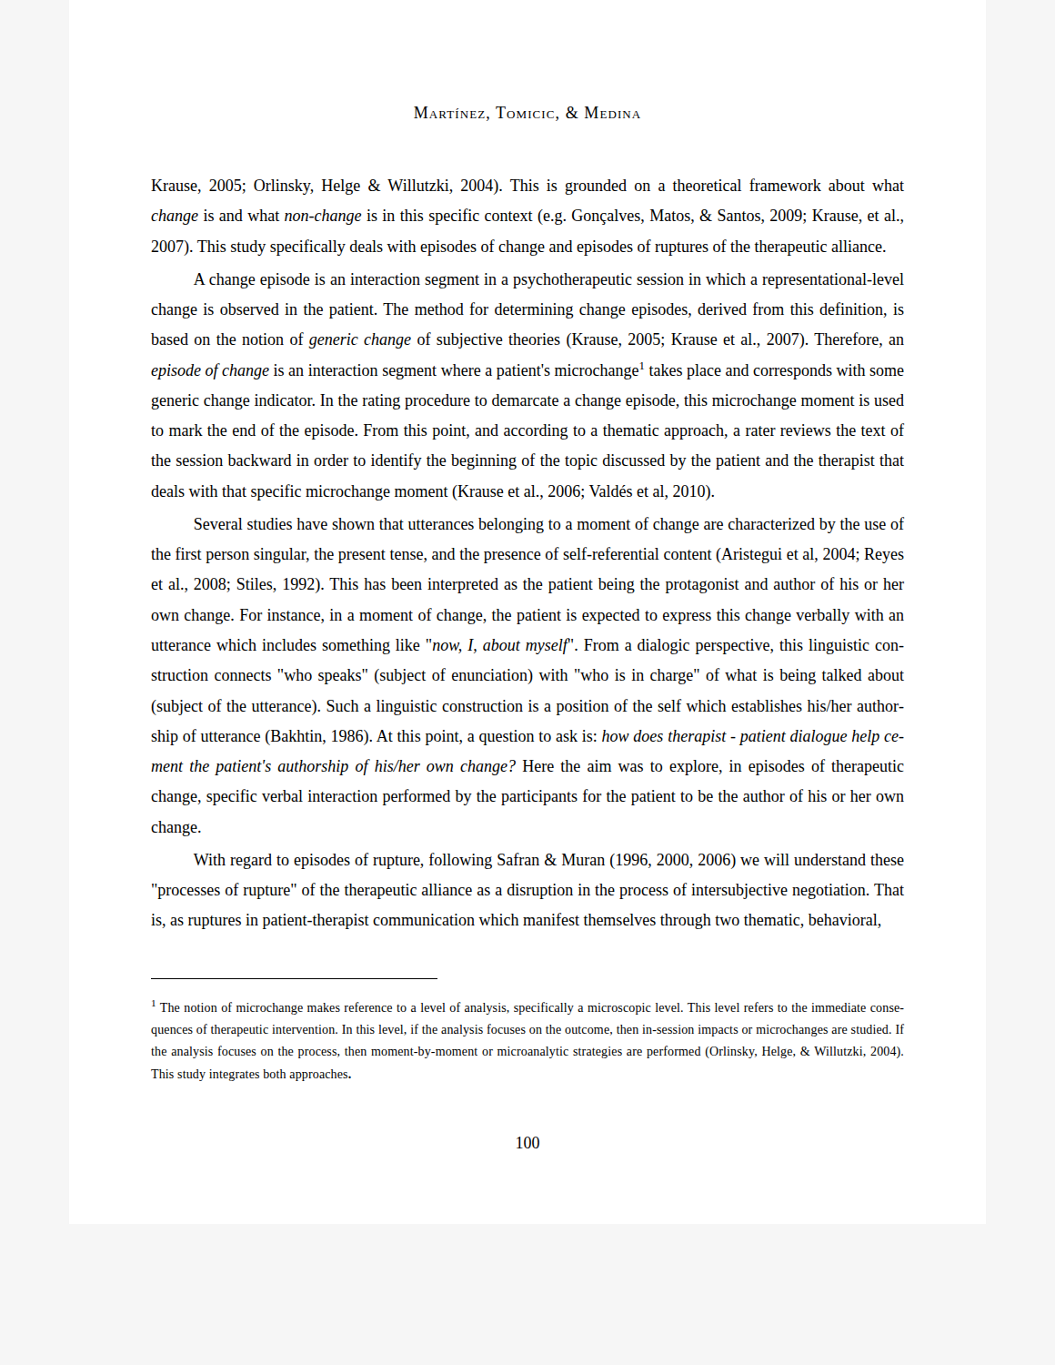Martínez, Tomicic, & Medina
Krause, 2005; Orlinsky, Helge & Willutzki, 2004). This is grounded on a theoretical framework about what change is and what non-change is in this specific context (e.g. Gonçalves, Matos, & Santos, 2009; Krause, et al., 2007). This study specifically deals with episodes of change and episodes of ruptures of the therapeutic alliance.
A change episode is an interaction segment in a psychotherapeutic session in which a representational-level change is observed in the patient. The method for determining change episodes, derived from this definition, is based on the notion of generic change of subjective theories (Krause, 2005; Krause et al., 2007). Therefore, an episode of change is an interaction segment where a patient's microchange1 takes place and corresponds with some generic change indicator. In the rating procedure to demarcate a change episode, this microchange moment is used to mark the end of the episode. From this point, and according to a thematic approach, a rater reviews the text of the session backward in order to identify the beginning of the topic discussed by the patient and the therapist that deals with that specific microchange moment (Krause et al., 2006; Valdés et al, 2010).
Several studies have shown that utterances belonging to a moment of change are characterized by the use of the first person singular, the present tense, and the presence of self-referential content (Aristegui et al, 2004; Reyes et al., 2008; Stiles, 1992). This has been interpreted as the patient being the protagonist and author of his or her own change. For instance, in a moment of change, the patient is expected to express this change verbally with an utterance which includes something like "now, I, about myself". From a dialogic perspective, this linguistic construction connects "who speaks" (subject of enunciation) with "who is in charge" of what is being talked about (subject of the utterance). Such a linguistic construction is a position of the self which establishes his/her authorship of utterance (Bakhtin, 1986). At this point, a question to ask is: how does therapist - patient dialogue help cement the patient's authorship of his/her own change? Here the aim was to explore, in episodes of therapeutic change, specific verbal interaction performed by the participants for the patient to be the author of his or her own change.
With regard to episodes of rupture, following Safran & Muran (1996, 2000, 2006) we will understand these "processes of rupture" of the therapeutic alliance as a disruption in the process of intersubjective negotiation. That is, as ruptures in patient-therapist communication which manifest themselves through two thematic, behavioral,
1 The notion of microchange makes reference to a level of analysis, specifically a microscopic level. This level refers to the immediate consequences of therapeutic intervention. In this level, if the analysis focuses on the outcome, then in-session impacts or microchanges are studied. If the analysis focuses on the process, then moment-by-moment or microanalytic strategies are performed (Orlinsky, Helge, & Willutzki, 2004). This study integrates both approaches.
100